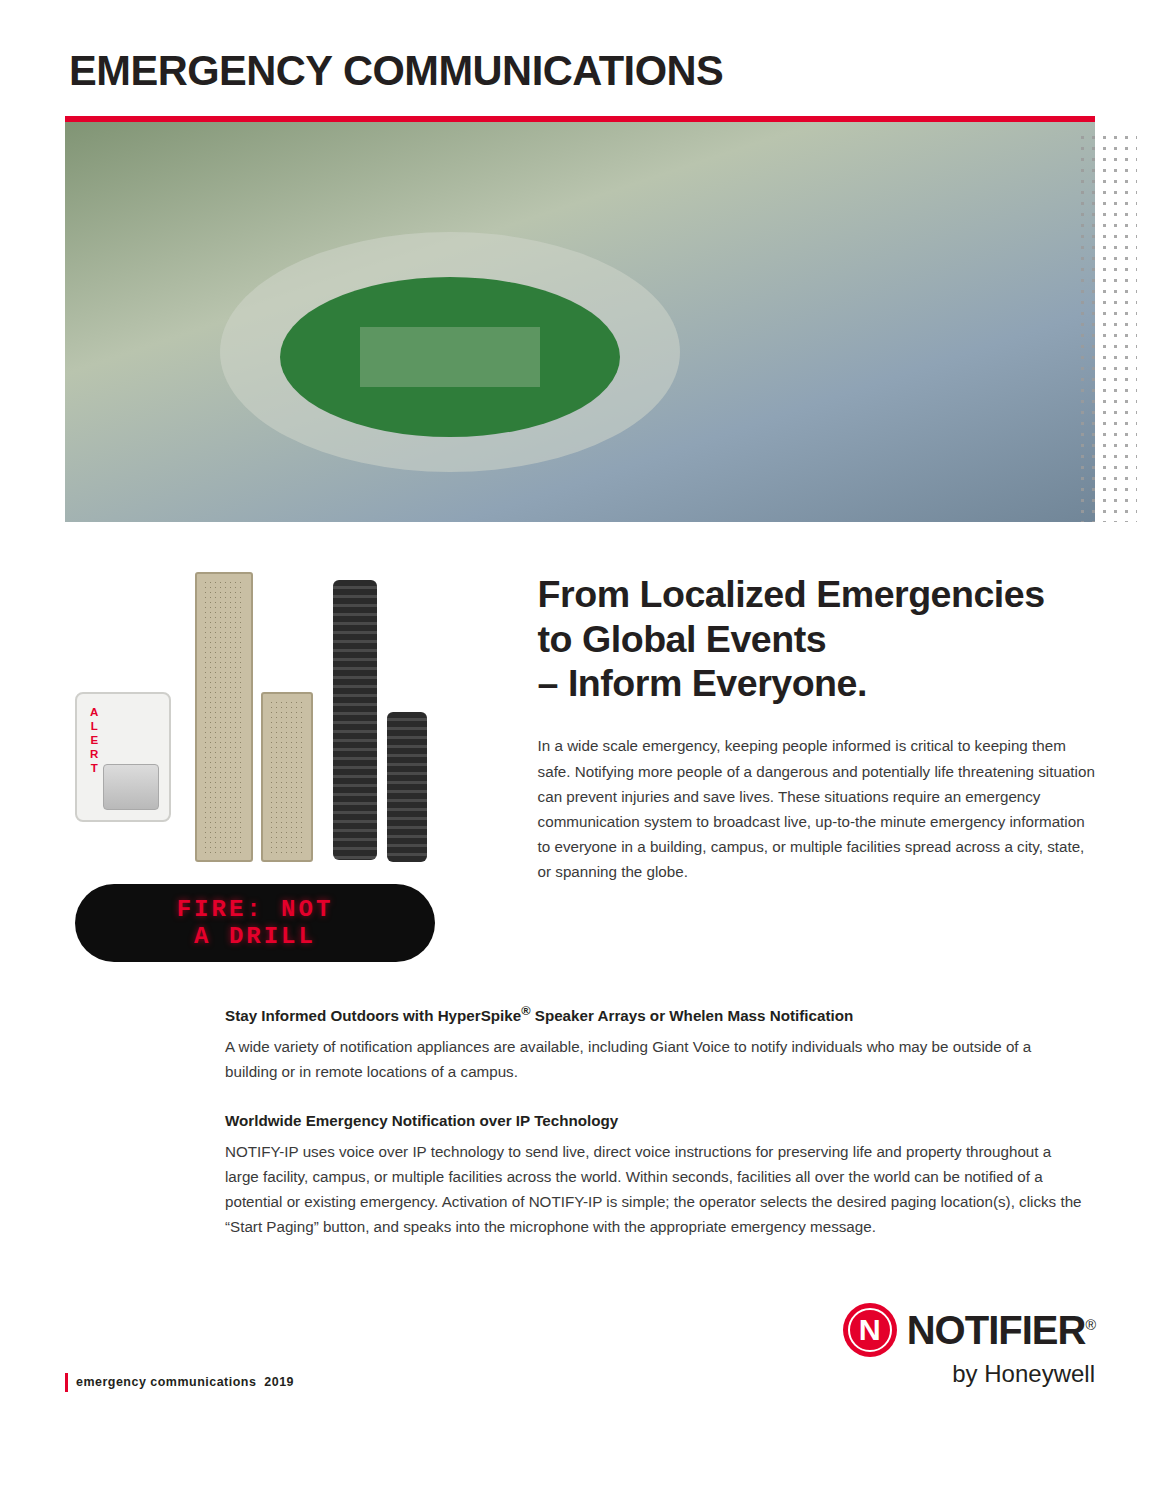EMERGENCY COMMUNICATIONS
ALERT
FIRE: NOT
A DRILL
From Localized Emergencies
to Global Events
– Inform Everyone.
In a wide scale emergency, keeping people informed is critical to keeping them safe. Notifying more people of a dangerous and potentially life threatening situation can prevent injuries and save lives. These situations require an emergency communication system to broadcast live, up-to-the minute emergency information to everyone in a building, campus, or multiple facilities spread across a city, state, or spanning the globe.
Stay Informed Outdoors with HyperSpike® Speaker Arrays or Whelen Mass Notification
A wide variety of notification appliances are available, including Giant Voice to notify individuals who may be outside of a building or in remote locations of a campus.
Worldwide Emergency Notification over IP Technology
NOTIFY-IP uses voice over IP technology to send live, direct voice instructions for preserving life and property throughout a large facility, campus, or multiple facilities across the world. Within seconds, facilities all over the world can be notified of a potential or existing emergency. Activation of NOTIFY-IP is simple; the operator selects the desired paging location(s), clicks the “Start Paging” button, and speaks into the microphone with the appropriate emergency message.
emergency communications 2019
N
NOTIFIER®
by Honeywell